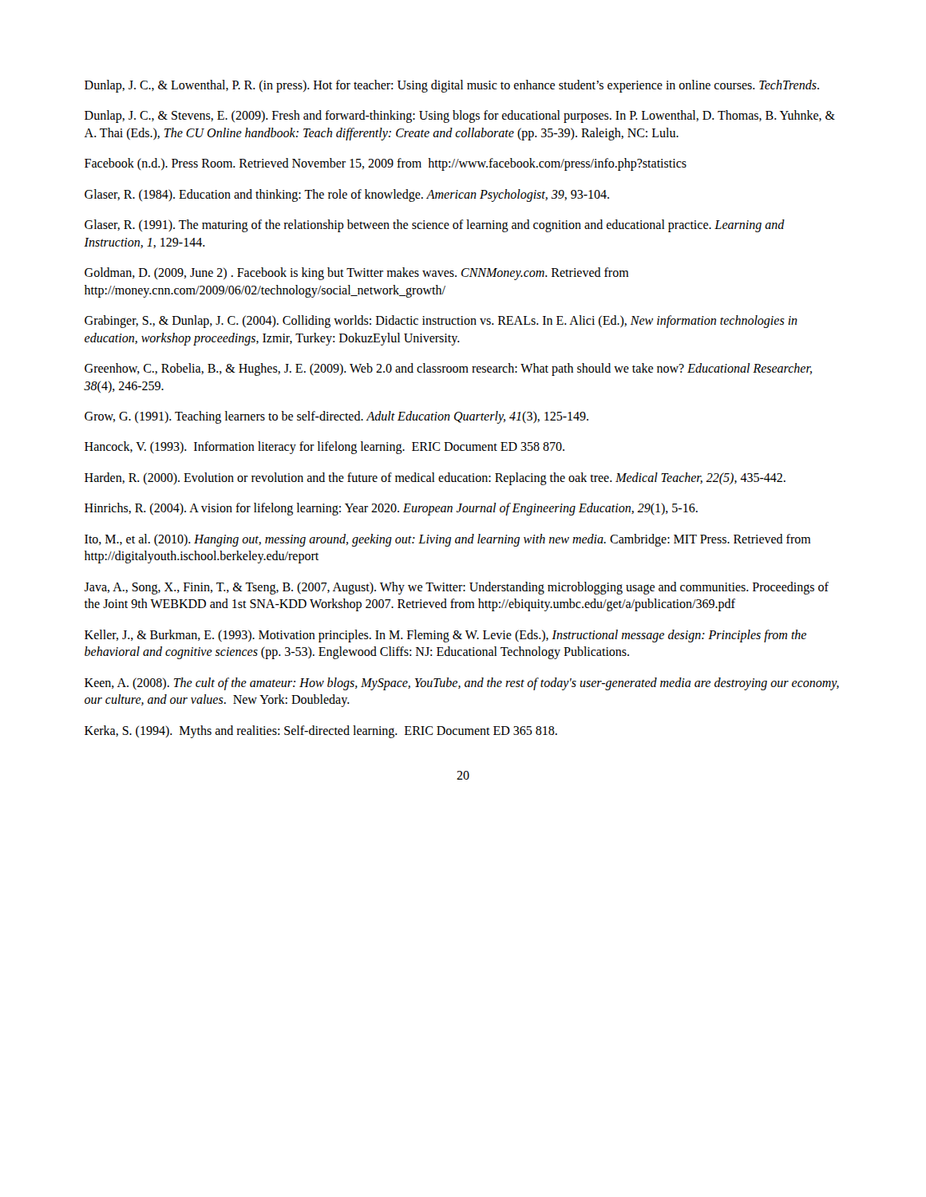Dunlap, J. C., & Lowenthal, P. R. (in press). Hot for teacher: Using digital music to enhance student’s experience in online courses. TechTrends.
Dunlap, J. C., & Stevens, E. (2009). Fresh and forward-thinking: Using blogs for educational purposes. In P. Lowenthal, D. Thomas, B. Yuhnke, & A. Thai (Eds.), The CU Online handbook: Teach differently: Create and collaborate (pp. 35-39). Raleigh, NC: Lulu.
Facebook (n.d.). Press Room. Retrieved November 15, 2009 from http://www.facebook.com/press/info.php?statistics
Glaser, R. (1984). Education and thinking: The role of knowledge. American Psychologist, 39, 93-104.
Glaser, R. (1991). The maturing of the relationship between the science of learning and cognition and educational practice. Learning and Instruction, 1, 129-144.
Goldman, D. (2009, June 2) . Facebook is king but Twitter makes waves. CNNMoney.com. Retrieved from http://money.cnn.com/2009/06/02/technology/social_network_growth/
Grabinger, S., & Dunlap, J. C. (2004). Colliding worlds: Didactic instruction vs. REALs. In E. Alici (Ed.), New information technologies in education, workshop proceedings, Izmir, Turkey: DokuzEylul University.
Greenhow, C., Robelia, B., & Hughes, J. E. (2009). Web 2.0 and classroom research: What path should we take now? Educational Researcher, 38(4), 246-259.
Grow, G. (1991). Teaching learners to be self-directed. Adult Education Quarterly, 41(3), 125-149.
Hancock, V. (1993). Information literacy for lifelong learning. ERIC Document ED 358 870.
Harden, R. (2000). Evolution or revolution and the future of medical education: Replacing the oak tree. Medical Teacher, 22(5), 435-442.
Hinrichs, R. (2004). A vision for lifelong learning: Year 2020. European Journal of Engineering Education, 29(1), 5-16.
Ito, M., et al. (2010). Hanging out, messing around, geeking out: Living and learning with new media. Cambridge: MIT Press. Retrieved from http://digitalyouth.ischool.berkeley.edu/report
Java, A., Song, X., Finin, T., & Tseng, B. (2007, August). Why we Twitter: Understanding microblogging usage and communities. Proceedings of the Joint 9th WEBKDD and 1st SNA-KDD Workshop 2007. Retrieved from http://ebiquity.umbc.edu/get/a/publication/369.pdf
Keller, J., & Burkman, E. (1993). Motivation principles. In M. Fleming & W. Levie (Eds.), Instructional message design: Principles from the behavioral and cognitive sciences (pp. 3-53). Englewood Cliffs: NJ: Educational Technology Publications.
Keen, A. (2008). The cult of the amateur: How blogs, MySpace, YouTube, and the rest of today's user-generated media are destroying our economy, our culture, and our values. New York: Doubleday.
Kerka, S. (1994). Myths and realities: Self-directed learning. ERIC Document ED 365 818.
20